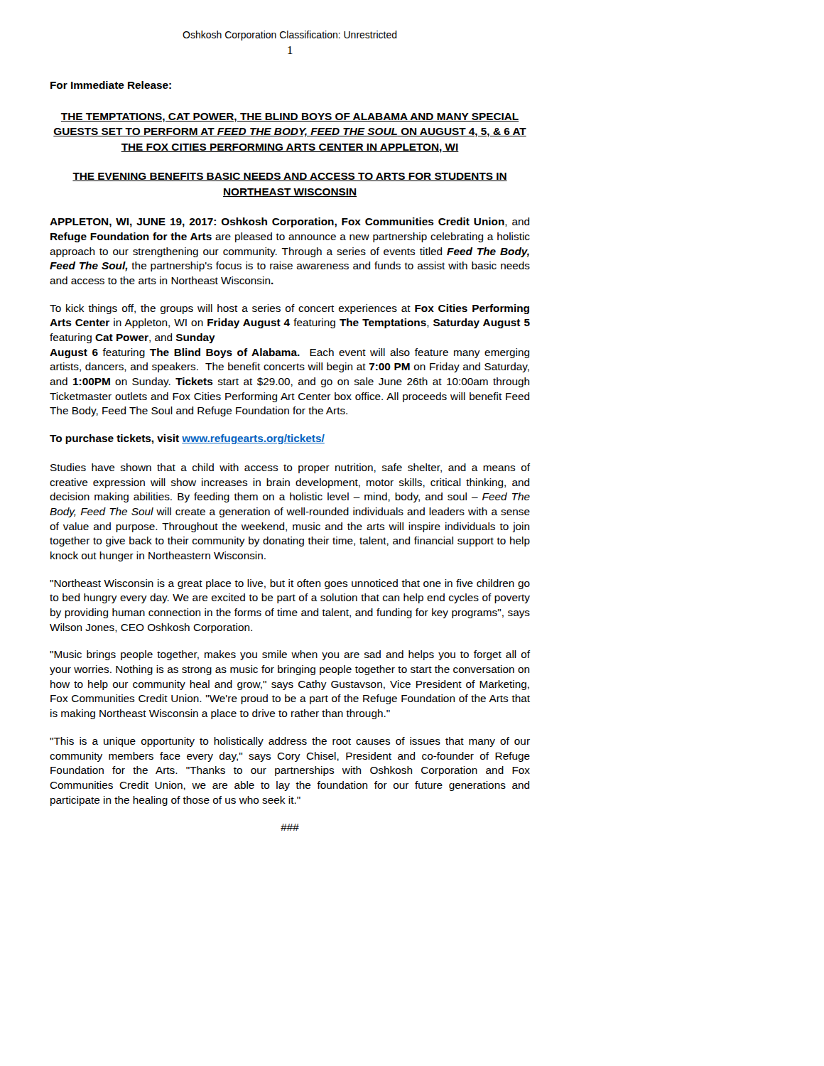Oshkosh Corporation Classification: Unrestricted
1
For Immediate Release:
The Temptations, Cat Power, The Blind Boys of Alabama and many special guests set to perform at Feed the Body, Feed the Soul on August 4, 5, & 6 at the Fox Cities Performing Arts Center in Appleton, WI
The evening benefits basic needs and access to arts for students in Northeast Wisconsin
APPLETON, WI, JUNE 19, 2017: Oshkosh Corporation, Fox Communities Credit Union, and Refuge Foundation for the Arts are pleased to announce a new partnership celebrating a holistic approach to our strengthening our community. Through a series of events titled Feed The Body, Feed The Soul, the partnership's focus is to raise awareness and funds to assist with basic needs and access to the arts in Northeast Wisconsin.
To kick things off, the groups will host a series of concert experiences at Fox Cities Performing Arts Center in Appleton, WI on Friday August 4 featuring The Temptations, Saturday August 5 featuring Cat Power, and Sunday
August 6 featuring The Blind Boys of Alabama. Each event will also feature many emerging artists, dancers, and speakers. The benefit concerts will begin at 7:00 PM on Friday and Saturday, and 1:00PM on Sunday. Tickets start at $29.00, and go on sale June 26th at 10:00am through Ticketmaster outlets and Fox Cities Performing Art Center box office. All proceeds will benefit Feed The Body, Feed The Soul and Refuge Foundation for the Arts.
To purchase tickets, visit www.refugearts.org/tickets/
Studies have shown that a child with access to proper nutrition, safe shelter, and a means of creative expression will show increases in brain development, motor skills, critical thinking, and decision making abilities. By feeding them on a holistic level – mind, body, and soul – Feed The Body, Feed The Soul will create a generation of well-rounded individuals and leaders with a sense of value and purpose. Throughout the weekend, music and the arts will inspire individuals to join together to give back to their community by donating their time, talent, and financial support to help knock out hunger in Northeastern Wisconsin.
"Northeast Wisconsin is a great place to live, but it often goes unnoticed that one in five children go to bed hungry every day. We are excited to be part of a solution that can help end cycles of poverty by providing human connection in the forms of time and talent, and funding for key programs", says Wilson Jones, CEO Oshkosh Corporation.
"Music brings people together, makes you smile when you are sad and helps you to forget all of your worries. Nothing is as strong as music for bringing people together to start the conversation on how to help our community heal and grow," says Cathy Gustavson, Vice President of Marketing, Fox Communities Credit Union. "We're proud to be a part of the Refuge Foundation of the Arts that is making Northeast Wisconsin a place to drive to rather than through."
"This is a unique opportunity to holistically address the root causes of issues that many of our community members face every day," says Cory Chisel, President and co-founder of Refuge Foundation for the Arts. "Thanks to our partnerships with Oshkosh Corporation and Fox Communities Credit Union, we are able to lay the foundation for our future generations and participate in the healing of those of us who seek it."
###